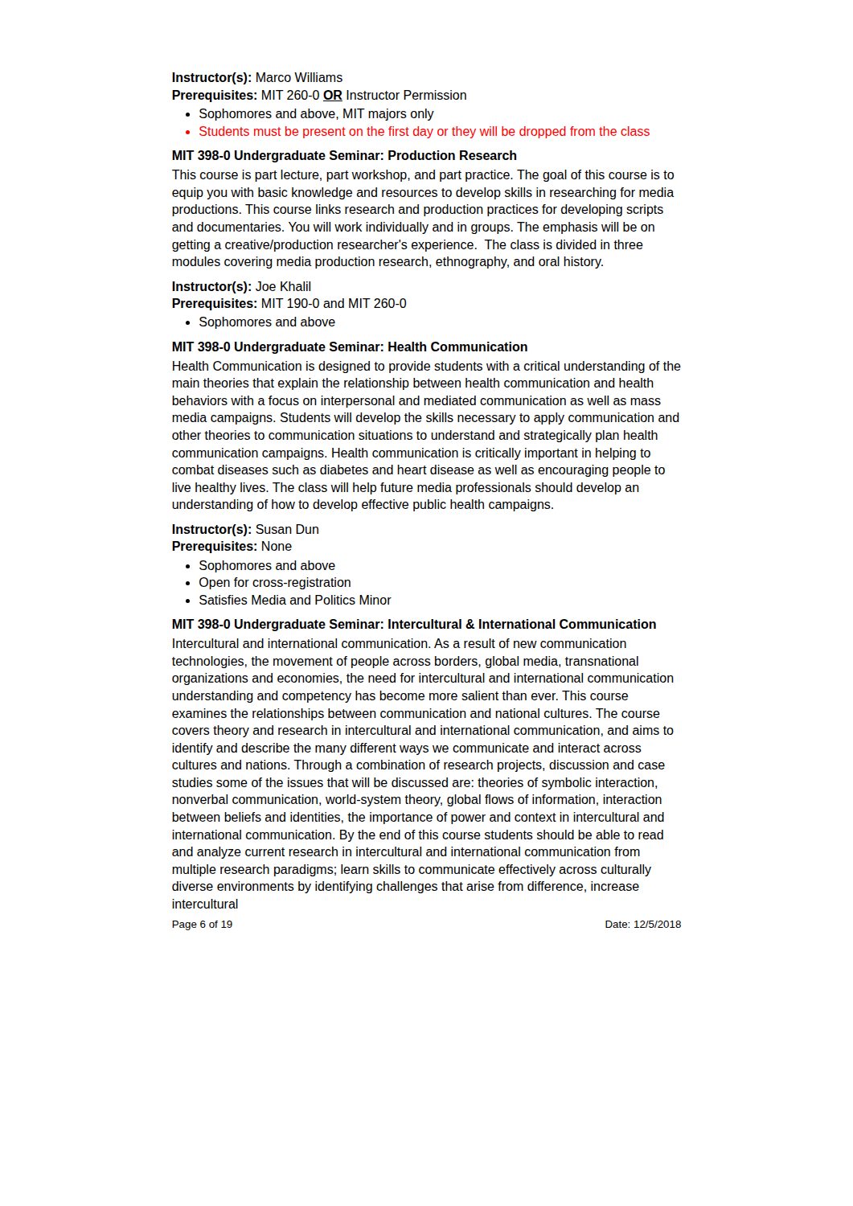Instructor(s): Marco Williams
Prerequisites: MIT 260-0 OR Instructor Permission
Sophomores and above, MIT majors only
Students must be present on the first day or they will be dropped from the class
MIT 398-0 Undergraduate Seminar: Production Research
This course is part lecture, part workshop, and part practice. The goal of this course is to equip you with basic knowledge and resources to develop skills in researching for media productions. This course links research and production practices for developing scripts and documentaries. You will work individually and in groups. The emphasis will be on getting a creative/production researcher's experience. The class is divided in three modules covering media production research, ethnography, and oral history.
Instructor(s): Joe Khalil
Prerequisites: MIT 190-0 and MIT 260-0
Sophomores and above
MIT 398-0 Undergraduate Seminar: Health Communication
Health Communication is designed to provide students with a critical understanding of the main theories that explain the relationship between health communication and health behaviors with a focus on interpersonal and mediated communication as well as mass media campaigns. Students will develop the skills necessary to apply communication and other theories to communication situations to understand and strategically plan health communication campaigns. Health communication is critically important in helping to combat diseases such as diabetes and heart disease as well as encouraging people to live healthy lives. The class will help future media professionals should develop an understanding of how to develop effective public health campaigns.
Instructor(s): Susan Dun
Prerequisites: None
Sophomores and above
Open for cross-registration
Satisfies Media and Politics Minor
MIT 398-0 Undergraduate Seminar: Intercultural & International Communication
Intercultural and international communication. As a result of new communication technologies, the movement of people across borders, global media, transnational organizations and economies, the need for intercultural and international communication understanding and competency has become more salient than ever. This course examines the relationships between communication and national cultures. The course covers theory and research in intercultural and international communication, and aims to identify and describe the many different ways we communicate and interact across cultures and nations. Through a combination of research projects, discussion and case studies some of the issues that will be discussed are: theories of symbolic interaction, nonverbal communication, world-system theory, global flows of information, interaction between beliefs and identities, the importance of power and context in intercultural and international communication. By the end of this course students should be able to read and analyze current research in intercultural and international communication from multiple research paradigms; learn skills to communicate effectively across culturally diverse environments by identifying challenges that arise from difference, increase intercultural
Page 6 of 19 Date: 12/5/2018